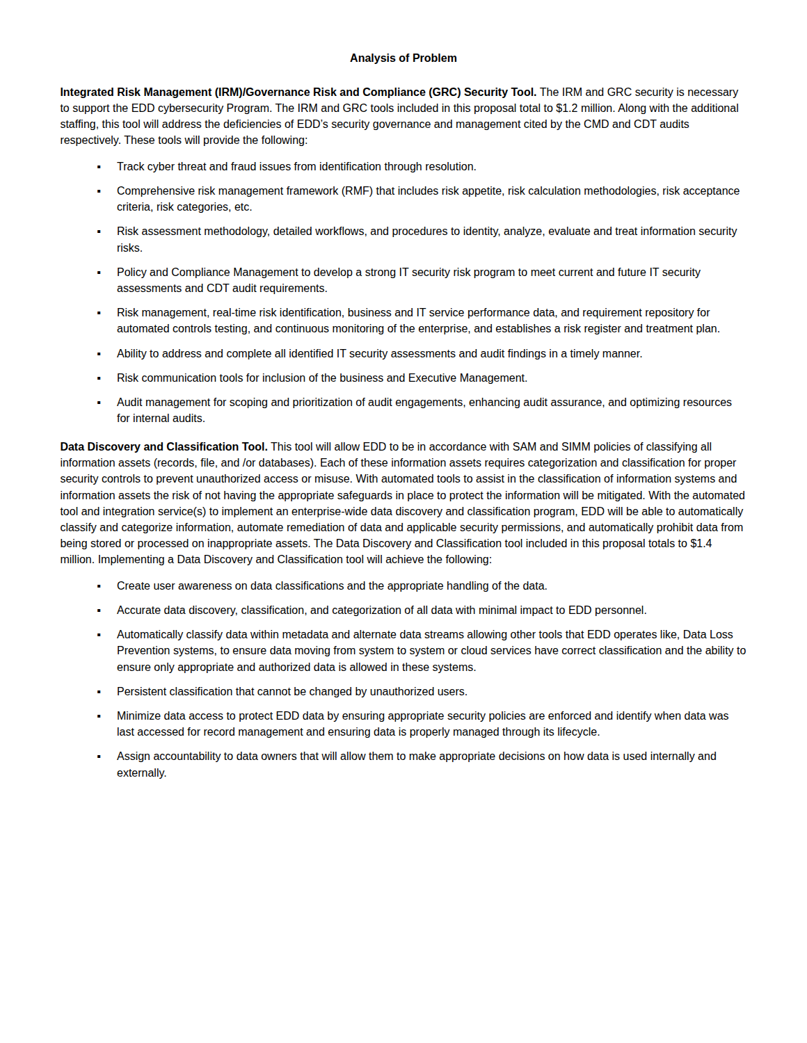Analysis of Problem
Integrated Risk Management (IRM)/Governance Risk and Compliance (GRC) Security Tool. The IRM and GRC security is necessary to support the EDD cybersecurity Program. The IRM and GRC tools included in this proposal total to $1.2 million. Along with the additional staffing, this tool will address the deficiencies of EDD’s security governance and management cited by the CMD and CDT audits respectively. These tools will provide the following:
Track cyber threat and fraud issues from identification through resolution.
Comprehensive risk management framework (RMF) that includes risk appetite, risk calculation methodologies, risk acceptance criteria, risk categories, etc.
Risk assessment methodology, detailed workflows, and procedures to identity, analyze, evaluate and treat information security risks.
Policy and Compliance Management to develop a strong IT security risk program to meet current and future IT security assessments and CDT audit requirements.
Risk management, real-time risk identification, business and IT service performance data, and requirement repository for automated controls testing, and continuous monitoring of the enterprise, and establishes a risk register and treatment plan.
Ability to address and complete all identified IT security assessments and audit findings in a timely manner.
Risk communication tools for inclusion of the business and Executive Management.
Audit management for scoping and prioritization of audit engagements, enhancing audit assurance, and optimizing resources for internal audits.
Data Discovery and Classification Tool. This tool will allow EDD to be in accordance with SAM and SIMM policies of classifying all information assets (records, file, and /or databases). Each of these information assets requires categorization and classification for proper security controls to prevent unauthorized access or misuse. With automated tools to assist in the classification of information systems and information assets the risk of not having the appropriate safeguards in place to protect the information will be mitigated. With the automated tool and integration service(s) to implement an enterprise-wide data discovery and classification program, EDD will be able to automatically classify and categorize information, automate remediation of data and applicable security permissions, and automatically prohibit data from being stored or processed on inappropriate assets. The Data Discovery and Classification tool included in this proposal totals to $1.4 million. Implementing a Data Discovery and Classification tool will achieve the following:
Create user awareness on data classifications and the appropriate handling of the data.
Accurate data discovery, classification, and categorization of all data with minimal impact to EDD personnel.
Automatically classify data within metadata and alternate data streams allowing other tools that EDD operates like, Data Loss Prevention systems, to ensure data moving from system to system or cloud services have correct classification and the ability to ensure only appropriate and authorized data is allowed in these systems.
Persistent classification that cannot be changed by unauthorized users.
Minimize data access to protect EDD data by ensuring appropriate security policies are enforced and identify when data was last accessed for record management and ensuring data is properly managed through its lifecycle.
Assign accountability to data owners that will allow them to make appropriate decisions on how data is used internally and externally.